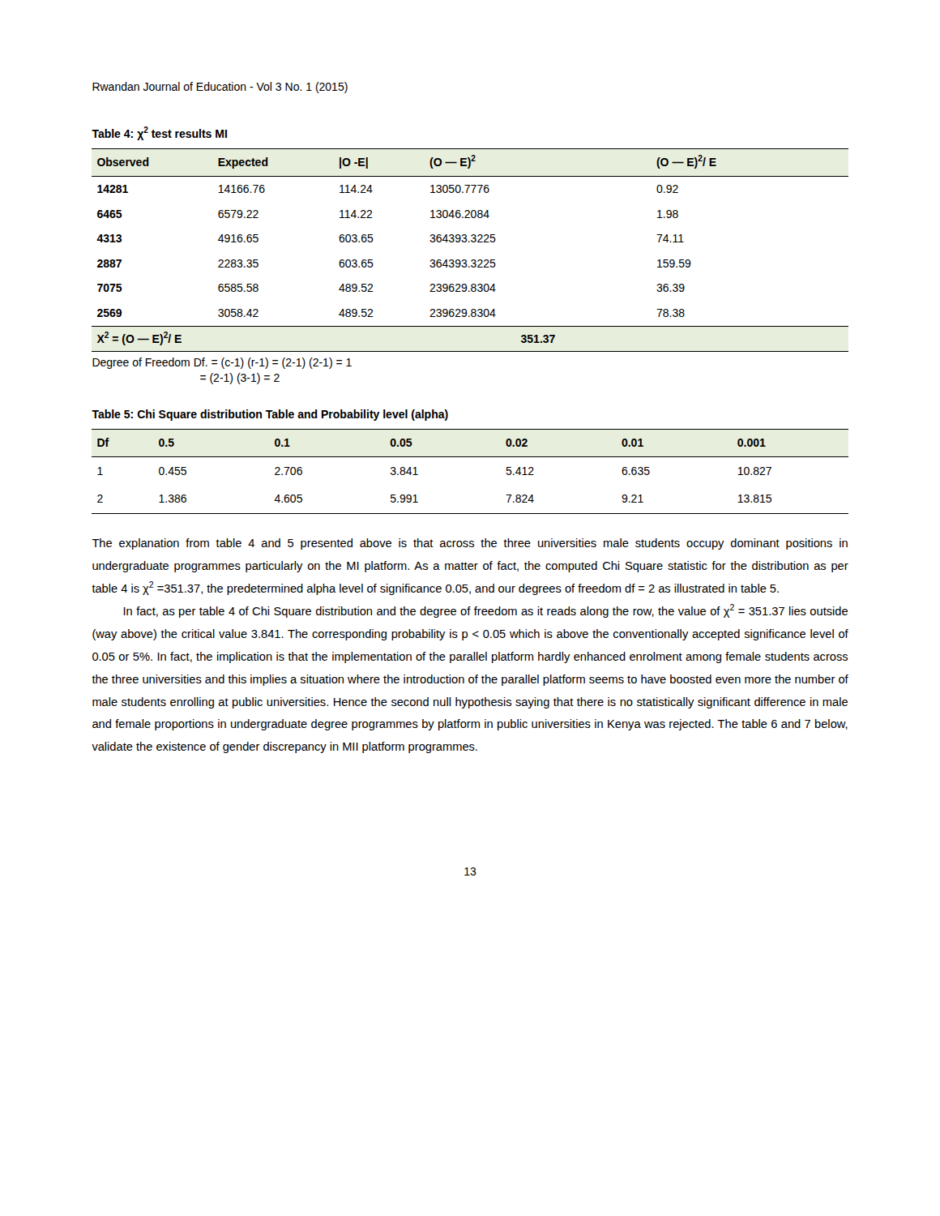Rwandan Journal of Education - Vol 3 No. 1 (2015)
Table 4: χ2 test results MI
| Observed | Expected | /O -E/ | (O — E) 2 | (O — E) 2 / E |
| --- | --- | --- | --- | --- |
| 14281 | 14166.76 | 114.24 | 13050.7776 | 0.92 |
| 6465 | 6579.22 | 114.22 | 13046.2084 | 1.98 |
| 4313 | 4916.65 | 603.65 | 364393.3225 | 74.11 |
| 2887 | 2283.35 | 603.65 | 364393.3225 | 159.59 |
| 7075 | 6585.58 | 489.52 | 239629.8304 | 36.39 |
| 2569 | 3058.42 | 489.52 | 239629.8304 | 78.38 |
| X 2 = (O — E) 2 / E | 351.37 | |
Degree of Freedom Df. = (c-1) (r-1) = (2-1) (2-1) = 1 = (2-1) (3-1) = 2
Table 5: Chi Square distribution Table and Probability level (alpha)
| Df | 0.5 | 0.1 | 0.05 | 0.02 | 0.01 | 0.001 |
| --- | --- | --- | --- | --- | --- | --- |
| 1 | 0.455 | 2.706 | 3.841 | 5.412 | 6.635 | 10.827 |
| 2 | 1.386 | 4.605 | 5.991 | 7.824 | 9.21 | 13.815 |
The explanation from table 4 and 5 presented above is that across the three universities male students occupy dominant positions in undergraduate programmes particularly on the MI platform. As a matter of fact, the computed Chi Square statistic for the distribution as per table 4 is χ2 =351.37, the predetermined alpha level of significance 0.05, and our degrees of freedom df = 2 as illustrated in table 5.
In fact, as per table 4 of Chi Square distribution and the degree of freedom as it reads along the row, the value of χ2 = 351.37 lies outside (way above) the critical value 3.841. The corresponding probability is p < 0.05 which is above the conventionally accepted significance level of 0.05 or 5%. In fact, the implication is that the implementation of the parallel platform hardly enhanced enrolment among female students across the three universities and this implies a situation where the introduction of the parallel platform seems to have boosted even more the number of male students enrolling at public universities. Hence the second null hypothesis saying that there is no statistically significant difference in male and female proportions in undergraduate degree programmes by platform in public universities in Kenya was rejected. The table 6 and 7 below, validate the existence of gender discrepancy in MII platform programmes.
13